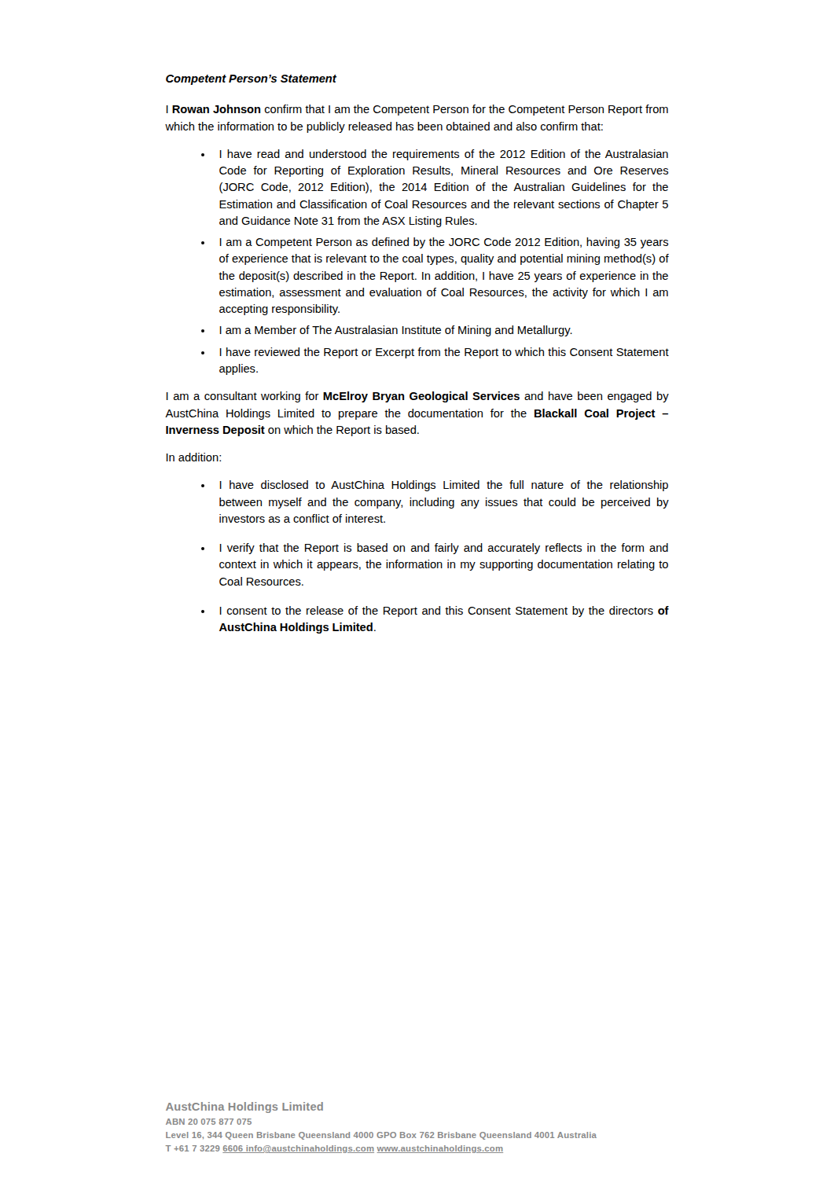Competent Person’s Statement
I Rowan Johnson confirm that I am the Competent Person for the Competent Person Report from which the information to be publicly released has been obtained and also confirm that:
I have read and understood the requirements of the 2012 Edition of the Australasian Code for Reporting of Exploration Results, Mineral Resources and Ore Reserves (JORC Code, 2012 Edition), the 2014 Edition of the Australian Guidelines for the Estimation and Classification of Coal Resources and the relevant sections of Chapter 5 and Guidance Note 31 from the ASX Listing Rules.
I am a Competent Person as defined by the JORC Code 2012 Edition, having 35 years of experience that is relevant to the coal types, quality and potential mining method(s) of the deposit(s) described in the Report. In addition, I have 25 years of experience in the estimation, assessment and evaluation of Coal Resources, the activity for which I am accepting responsibility.
I am a Member of The Australasian Institute of Mining and Metallurgy.
I have reviewed the Report or Excerpt from the Report to which this Consent Statement applies.
I am a consultant working for McElroy Bryan Geological Services and have been engaged by AustChina Holdings Limited to prepare the documentation for the Blackall Coal Project – Inverness Deposit on which the Report is based.
In addition:
I have disclosed to AustChina Holdings Limited the full nature of the relationship between myself and the company, including any issues that could be perceived by investors as a conflict of interest.
I verify that the Report is based on and fairly and accurately reflects in the form and context in which it appears, the information in my supporting documentation relating to Coal Resources.
I consent to the release of the Report and this Consent Statement by the directors of AustChina Holdings Limited.
AustChina Holdings Limited
ABN 20 075 877 075
Level 16, 344 Queen Brisbane Queensland 4000 GPO Box 762 Brisbane Queensland 4001 Australia
T +61 7 3229 6606 info@austchinaholdings.com www.austchinaholdings.com